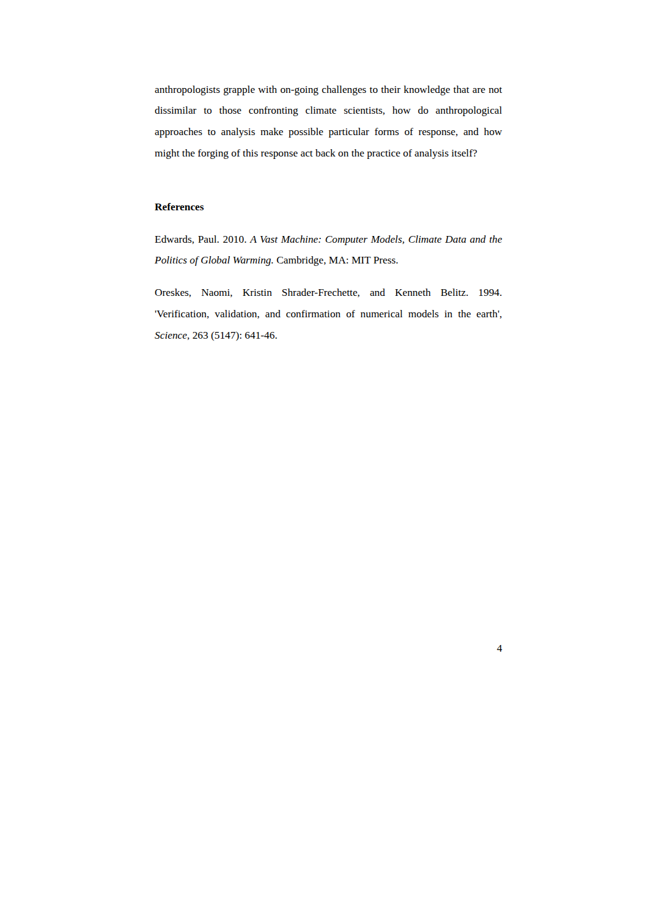anthropologists grapple with on-going challenges to their knowledge that are not dissimilar to those confronting climate scientists, how do anthropological approaches to analysis make possible particular forms of response, and how might the forging of this response act back on the practice of analysis itself?
References
Edwards, Paul. 2010. A Vast Machine: Computer Models, Climate Data and the Politics of Global Warming. Cambridge, MA: MIT Press.
Oreskes, Naomi, Kristin Shrader-Frechette, and Kenneth Belitz. 1994. 'Verification, validation, and confirmation of numerical models in the earth', Science, 263 (5147): 641-46.
4